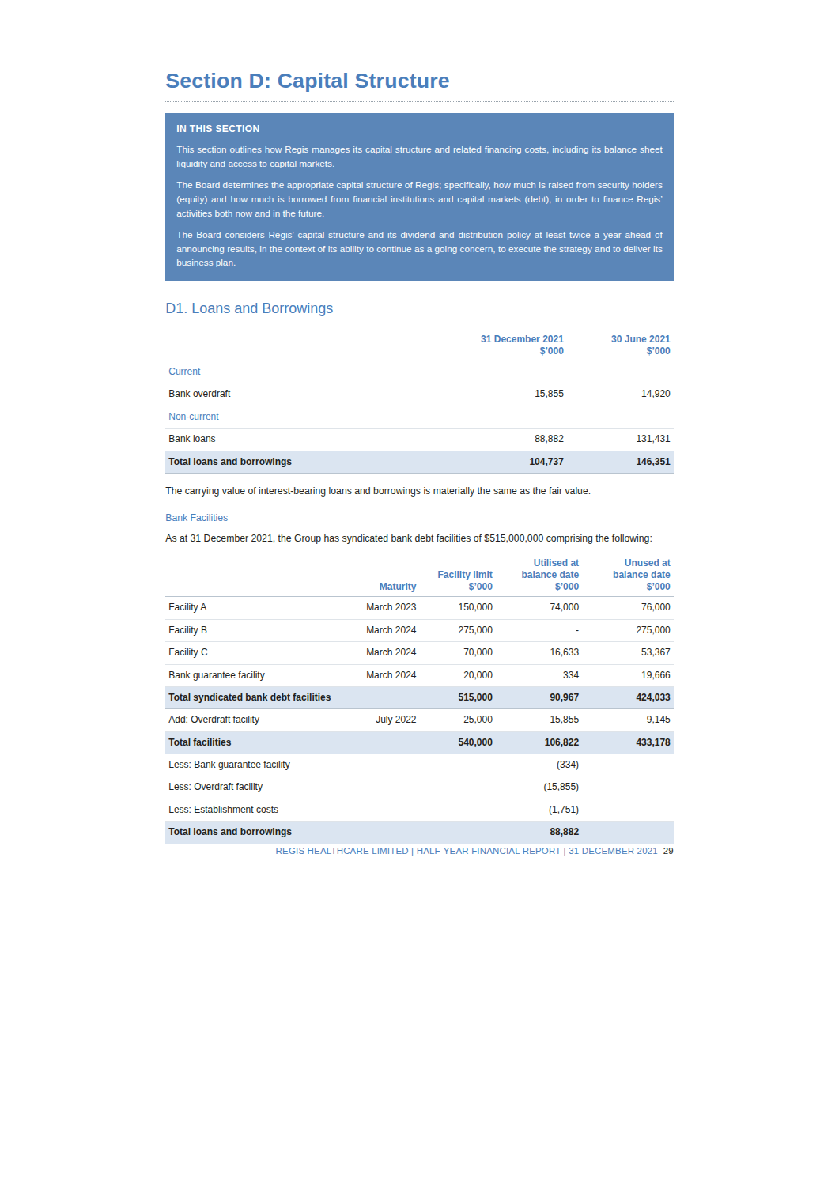Section D: Capital Structure
IN THIS SECTION
This section outlines how Regis manages its capital structure and related financing costs, including its balance sheet liquidity and access to capital markets.
The Board determines the appropriate capital structure of Regis; specifically, how much is raised from security holders (equity) and how much is borrowed from financial institutions and capital markets (debt), in order to finance Regis’ activities both now and in the future.
The Board considers Regis’ capital structure and its dividend and distribution policy at least twice a year ahead of announcing results, in the context of its ability to continue as a going concern, to execute the strategy and to deliver its business plan.
D1. Loans and Borrowings
| | 31 December 2021 $’000 | 30 June 2021 $’000 |
| --- | --- | --- |
| Current | | |
| Bank overdraft | 15,855 | 14,920 |
| Non-current | | |
| Bank loans | 88,882 | 131,431 |
| Total loans and borrowings | 104,737 | 146,351 |
The carrying value of interest-bearing loans and borrowings is materially the same as the fair value.
Bank Facilities
As at 31 December 2021, the Group has syndicated bank debt facilities of $515,000,000 comprising the following:
| | Maturity | Facility limit $’000 | Utilised at balance date $’000 | Unused at balance date $’000 |
| --- | --- | --- | --- | --- |
| Facility A | March 2023 | 150,000 | 74,000 | 76,000 |
| Facility B | March 2024 | 275,000 | - | 275,000 |
| Facility C | March 2024 | 70,000 | 16,633 | 53,367 |
| Bank guarantee facility | March 2024 | 20,000 | 334 | 19,666 |
| Total syndicated bank debt facilities | | 515,000 | 90,967 | 424,033 |
| Add: Overdraft facility | July 2022 | 25,000 | 15,855 | 9,145 |
| Total facilities | | 540,000 | 106,822 | 433,178 |
| Less: Bank guarantee facility | | | (334) | |
| Less: Overdraft facility | | | (15,855) | |
| Less: Establishment costs | | | (1,751) | |
| Total loans and borrowings | | | 88,882 | |
REGIS HEALTHCARE LIMITED | HALF-YEAR FINANCIAL REPORT | 31 DECEMBER 2021 29